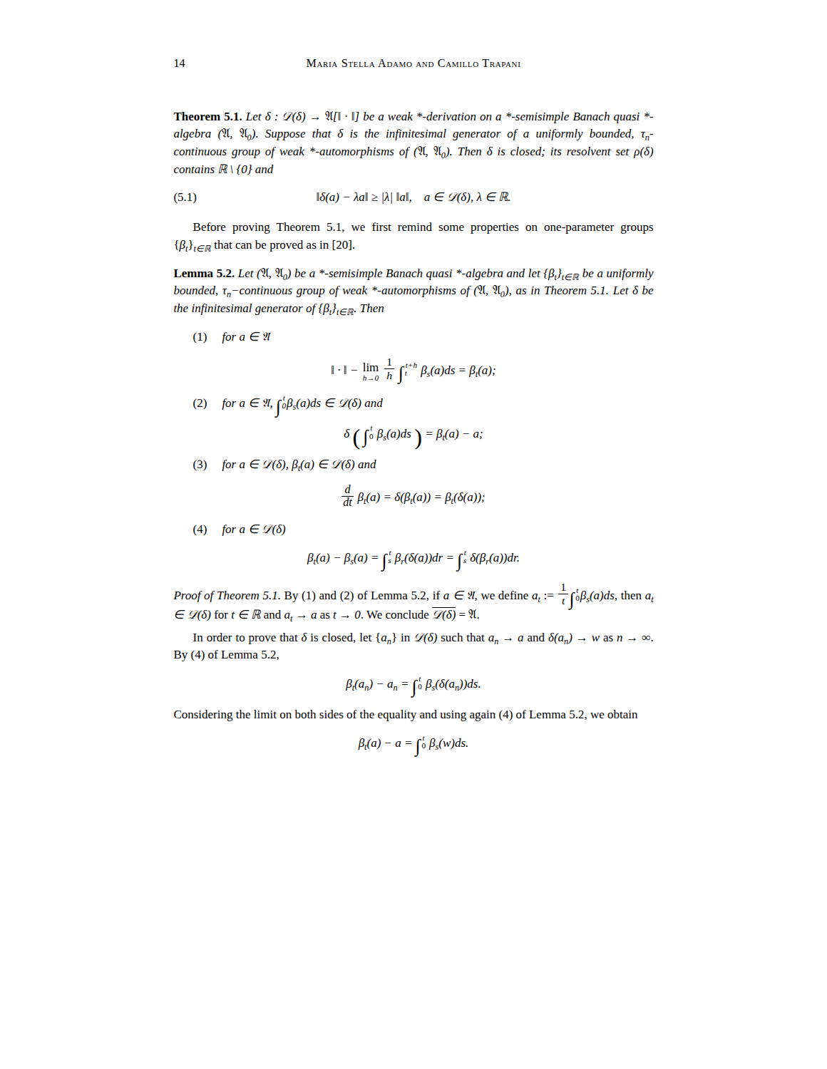14 Maria Stella Adamo and Camillo Trapani
Theorem 5.1. Let δ : 𝒟(δ) → 𝔄[‖ · ‖] be a weak *-derivation on a *-semisimple Banach quasi *-algebra (𝔄, 𝔄0). Suppose that δ is the infinitesimal generator of a uniformly bounded, τn-continuous group of weak *-automorphisms of (𝔄, 𝔄0). Then δ is closed; its resolvent set ρ(δ) contains ℝ \ {0} and
(5.1) ‖δ(a) − λa‖ ≥ |λ| ‖a‖, a ∈ 𝒟(δ), λ ∈ ℝ.
Before proving Theorem 5.1, we first remind some properties on one-parameter groups {βt}t∈ℝ that can be proved as in [20].
Lemma 5.2. Let (𝔄, 𝔄0) be a *-semisimple Banach quasi *-algebra and let {βt}t∈ℝ be a uniformly bounded, τn−continuous group of weak *-automorphisms of (𝔄, 𝔄0), as in Theorem 5.1. Let δ be the infinitesimal generator of {βt}t∈ℝ. Then
(1) for a ∈ 𝔄
‖ · ‖ − lim h→0 1 h ∫t+h t βs(a)ds = βt(a);
(2) for a ∈ 𝔄, ∫t 0 βs(a)ds ∈ 𝒟(δ) and
δ ( ∫t 0 βs(a)ds ) = βt(a) − a;
(3) for a ∈ 𝒟(δ), βt(a) ∈ 𝒟(δ) and
ddt βt(a) = δ(βt(a)) = βt(δ(a));
(4) for a ∈ 𝒟(δ)
βt(a) − βs(a) = ∫ts βr(δ(a))dr = ∫ts δ(βr(a))dr.
Proof of Theorem 5.1. By (1) and (2) of Lemma 5.2, if a ∈ 𝔄, we define at := 1 t∫t 0 βs(a)ds, then at ∈ 𝒟(δ) for t ∈ ℝ and at → a as t → 0. We conclude 𝒟(δ) = 𝔄.
In order to prove that δ is closed, let {an} in 𝒟(δ) such that an → a and δ(an) → w as n → ∞. By (4) of Lemma 5.2,
βt(an) − an = ∫t 0 βs(δ(an))ds.
Considering the limit on both sides of the equality and using again (4) of Lemma 5.2, we obtain
βt(a) − a = ∫t 0 βs(w)ds.